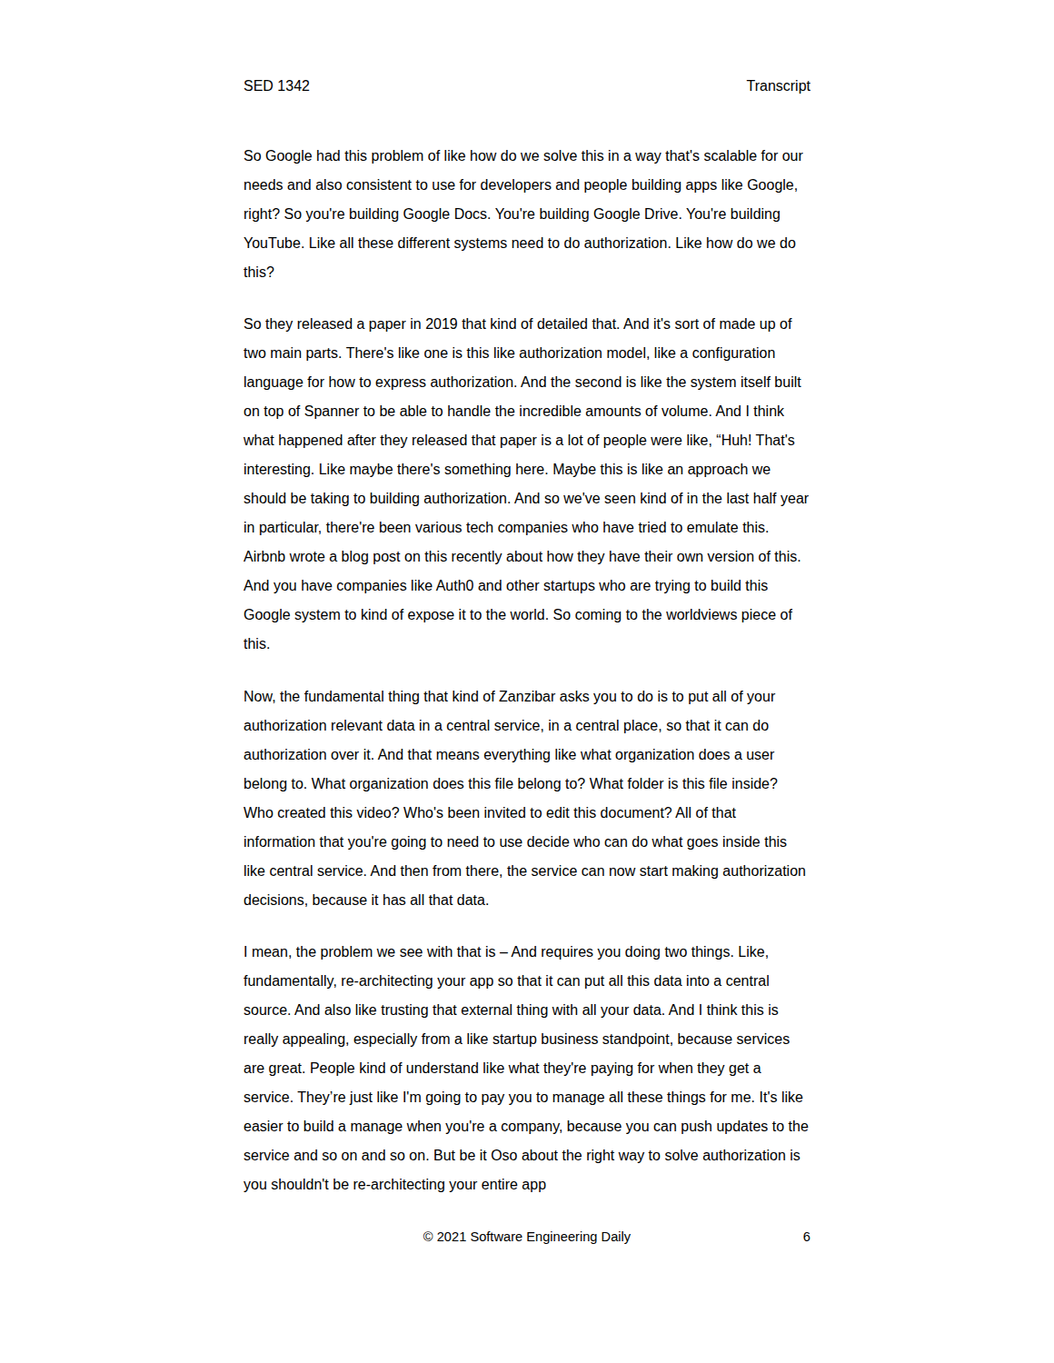SED 1342 Transcript
So Google had this problem of like how do we solve this in a way that's scalable for our needs and also consistent to use for developers and people building apps like Google, right? So you're building Google Docs. You're building Google Drive. You're building YouTube. Like all these different systems need to do authorization. Like how do we do this?
So they released a paper in 2019 that kind of detailed that. And it's sort of made up of two main parts. There's like one is this like authorization model, like a configuration language for how to express authorization. And the second is like the system itself built on top of Spanner to be able to handle the incredible amounts of volume. And I think what happened after they released that paper is a lot of people were like, “Huh! That's interesting. Like maybe there's something here. Maybe this is like an approach we should be taking to building authorization. And so we've seen kind of in the last half year in particular, there're been various tech companies who have tried to emulate this. Airbnb wrote a blog post on this recently about how they have their own version of this. And you have companies like Auth0 and other startups who are trying to build this Google system to kind of expose it to the world. So coming to the worldviews piece of this.
Now, the fundamental thing that kind of Zanzibar asks you to do is to put all of your authorization relevant data in a central service, in a central place, so that it can do authorization over it. And that means everything like what organization does a user belong to. What organization does this file belong to? What folder is this file inside? Who created this video? Who's been invited to edit this document? All of that information that you're going to need to use decide who can do what goes inside this like central service. And then from there, the service can now start making authorization decisions, because it has all that data.
I mean, the problem we see with that is – And requires you doing two things. Like, fundamentally, re-architecting your app so that it can put all this data into a central source. And also like trusting that external thing with all your data. And I think this is really appealing, especially from a like startup business standpoint, because services are great. People kind of understand like what they're paying for when they get a service. They’re just like I'm going to pay you to manage all these things for me. It's like easier to build a manage when you're a company, because you can push updates to the service and so on and so on. But be it Oso about the right way to solve authorization is you shouldn't be re-architecting your entire app
© 2021 Software Engineering Daily 6